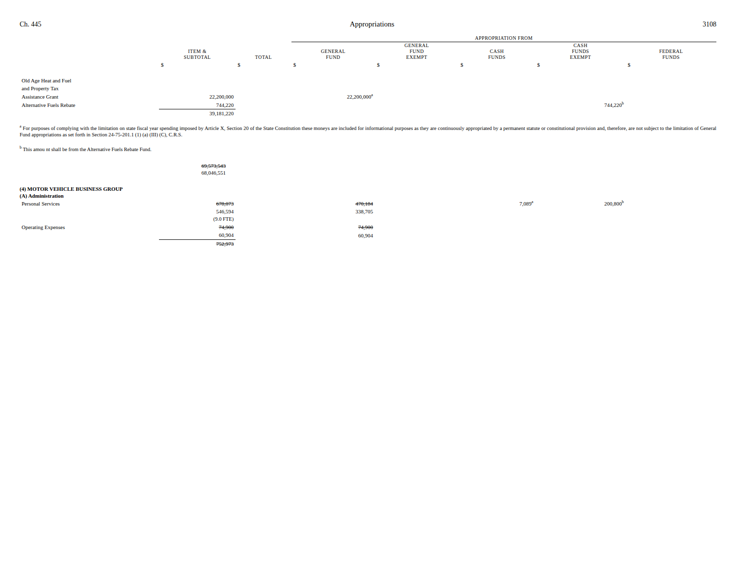Ch. 445
Appropriations
3108
| | | | APPROPRIATION FROM |
| | ITEM & SUBTOTAL | TOTAL | GENERAL FUND | GENERAL FUND EXEMPT | CASH FUNDS | CASH FUNDS EXEMPT | FEDERAL FUNDS |
| | $ | $ | $ | $ | $ | $ | $ |
| Old Age Heat and Fuel | | | | | | | |
| and Property Tax | | | | | | | |
| Assistance Grant | 22,200,000 | | 22,200,000 a | | | | |
| Alternative Fuels Rebate | 744,220 | | | | | 744,220 b | |
| | 39,181,220 | | | | | | |
a For purposes of complying with the limitation on state fiscal year spending imposed by Article X, Section 20 of the State Constitution these moneys are included for informational purposes as they are continuously appropriated by a permanent statute or constitutional provision and, therefore, are not subject to the limitation of General Fund appropriations as set forth in Section 24-75-201.1 (1) (a) (III) (C), C.R.S.
b This amou nt shall be from the Alternative Fuels Rebate Fund.
69,573,543
68,046,551
(4) MOTOR VEHICLE BUSINESS GROUP
(A) Administration
| Personal Services | 678,073 | | 470,184 | | 7,089 a | 200,800 b | |
| | 546,594 | | 338,705 | | | | |
| | (9.0 FTE) | | | | | | |
| Operating Expenses | 74,900 | | 74,900 | | | | |
| | 60,904 | | 60,904 | | | | |
| | 752,973 | | | | | | |